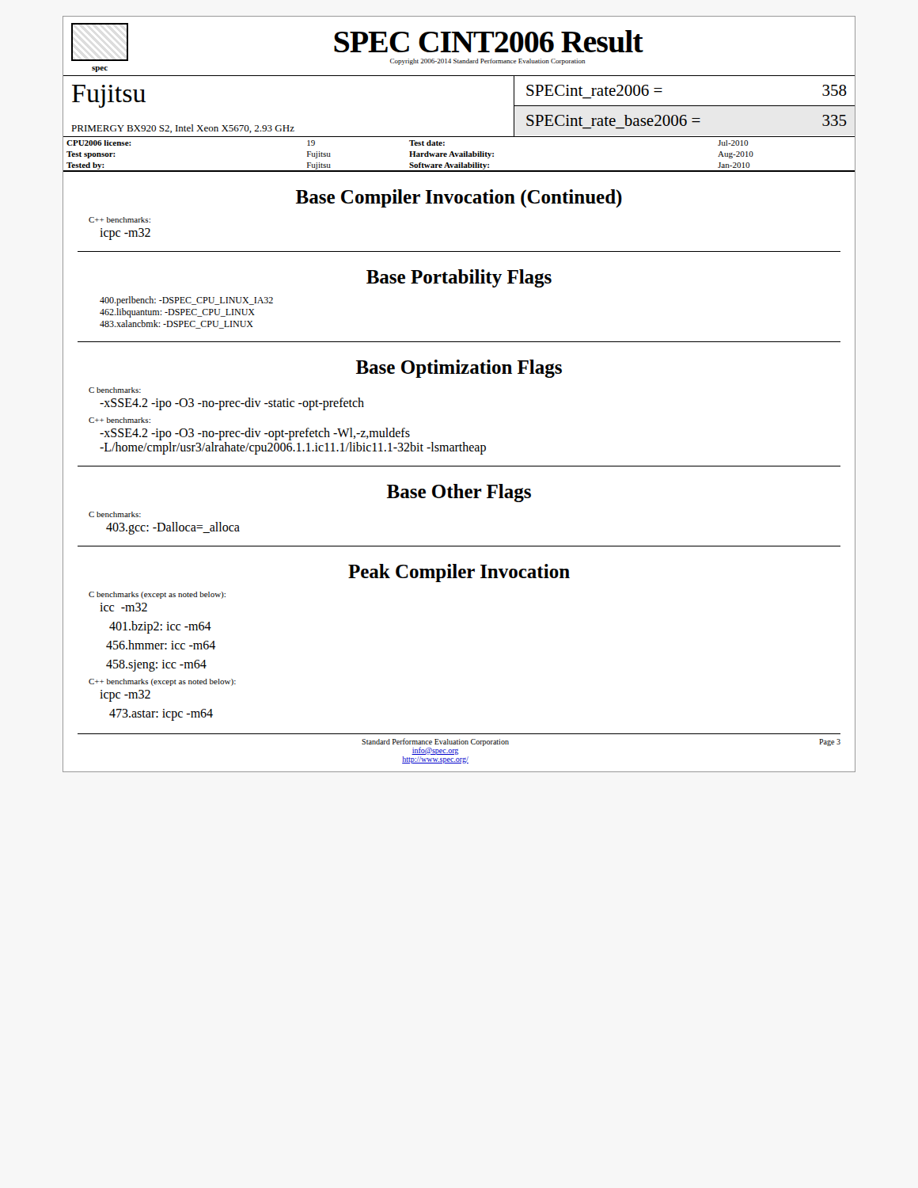spec
SPEC CINT2006 Result
Copyright 2006-2014 Standard Performance Evaluation Corporation
Fujitsu
PRIMERGY BX920 S2, Intel Xeon X5670, 2.93 GHz
SPECint_rate2006 = 358
SPECint_rate_base2006 = 335
| CPU2006 license: | 19 | Test date: | Jul-2010 |
| Test sponsor: | Fujitsu | Hardware Availability: | Aug-2010 |
| Tested by: | Fujitsu | Software Availability: | Jan-2010 |
Base Compiler Invocation (Continued)
C++ benchmarks:
icpc -m32
Base Portability Flags
400.perlbench: -DSPEC_CPU_LINUX_IA32
462.libquantum: -DSPEC_CPU_LINUX
483.xalancbmk: -DSPEC_CPU_LINUX
Base Optimization Flags
C benchmarks:
-xSSE4.2 -ipo -O3 -no-prec-div -static -opt-prefetch
C++ benchmarks:
-xSSE4.2 -ipo -O3 -no-prec-div -opt-prefetch -Wl,-z,muldefs -L/home/cmplr/usr3/alrahate/cpu2006.1.1.ic11.1/libic11.1-32bit -lsmartheap
Base Other Flags
C benchmarks:
403.gcc: -Dalloca=_alloca
Peak Compiler Invocation
C benchmarks (except as noted below):
icc -m32
401.bzip2: icc -m64
456.hmmer: icc -m64
458.sjeng: icc -m64
C++ benchmarks (except as noted below):
icpc -m32
473.astar: icpc -m64
Standard Performance Evaluation Corporation
info@spec.org
http://www.spec.org/
Page 3